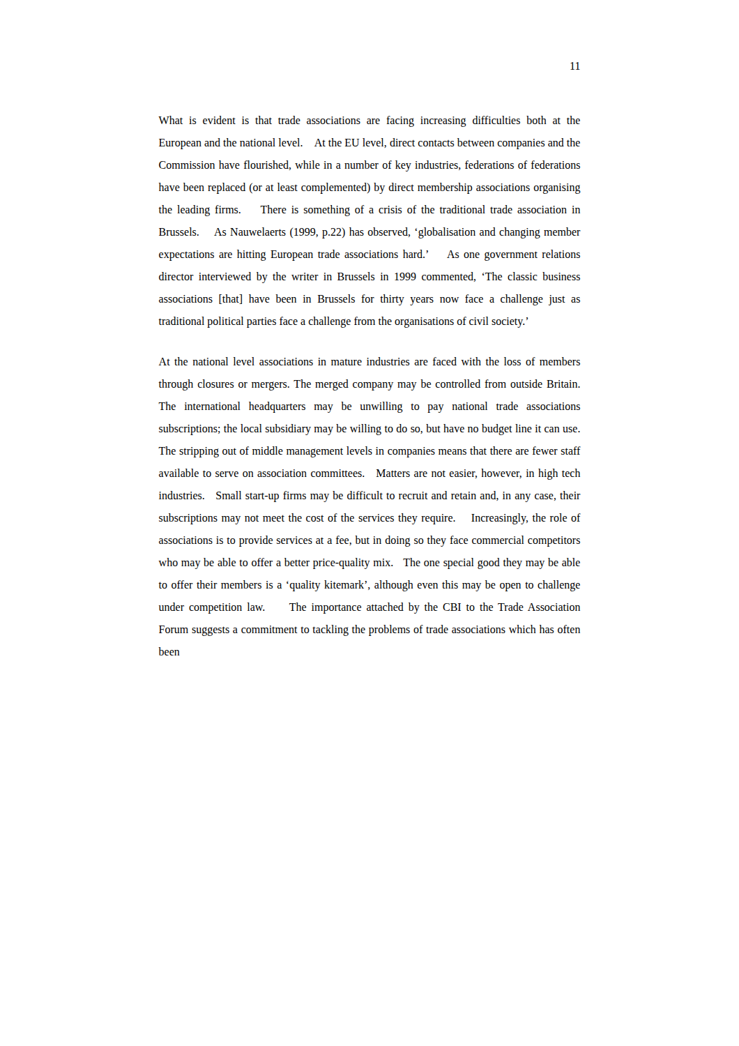11
What is evident is that trade associations are facing increasing difficulties both at the European and the national level. At the EU level, direct contacts between companies and the Commission have flourished, while in a number of key industries, federations of federations have been replaced (or at least complemented) by direct membership associations organising the leading firms. There is something of a crisis of the traditional trade association in Brussels. As Nauwelaerts (1999, p.22) has observed, ‘globalisation and changing member expectations are hitting European trade associations hard.’ As one government relations director interviewed by the writer in Brussels in 1999 commented, ‘The classic business associations [that] have been in Brussels for thirty years now face a challenge just as traditional political parties face a challenge from the organisations of civil society.’
At the national level associations in mature industries are faced with the loss of members through closures or mergers. The merged company may be controlled from outside Britain. The international headquarters may be unwilling to pay national trade associations subscriptions; the local subsidiary may be willing to do so, but have no budget line it can use. The stripping out of middle management levels in companies means that there are fewer staff available to serve on association committees. Matters are not easier, however, in high tech industries. Small start-up firms may be difficult to recruit and retain and, in any case, their subscriptions may not meet the cost of the services they require. Increasingly, the role of associations is to provide services at a fee, but in doing so they face commercial competitors who may be able to offer a better price-quality mix. The one special good they may be able to offer their members is a ‘quality kitemark’, although even this may be open to challenge under competition law. The importance attached by the CBI to the Trade Association Forum suggests a commitment to tackling the problems of trade associations which has often been